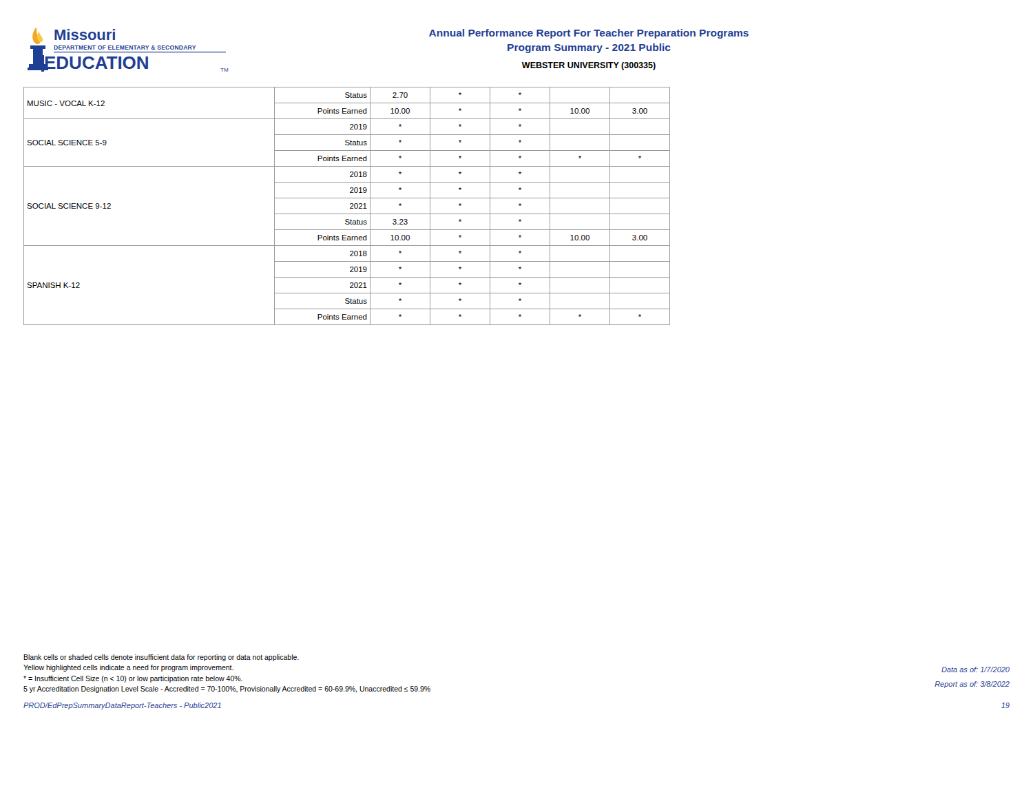Missouri DEPARTMENT OF ELEMENTARY & SECONDARY EDUCATION TM
Annual Performance Report For Teacher Preparation Programs
Program Summary - 2021 Public
WEBSTER UNIVERSITY (300335)
| MUSIC - VOCAL K-12 | Status | 2.70 | * | * | | |
| Points Earned | 10.00 | * | * | 10.00 | 3.00 |
| SOCIAL SCIENCE 5-9 | 2019 | * | * | * | | |
| Status | * | * | * | | |
| Points Earned | * | * | * | * | * |
| SOCIAL SCIENCE 9-12 | 2018 | * | * | * | | |
| 2019 | * | * | * | | |
| 2021 | * | * | * | | |
| Status | 3.23 | * | * | | |
| Points Earned | 10.00 | * | * | 10.00 | 3.00 |
| SPANISH K-12 | 2018 | * | * | * | | |
| 2019 | * | * | * | | |
| 2021 | * | * | * | | |
| Status | * | * | * | | |
| Points Earned | * | * | * | * | * |
Blank cells or shaded cells denote insufficient data for reporting or data not applicable.
Yellow highlighted cells indicate a need for program improvement.
* = Insufficient Cell Size (n < 10) or low participation rate below 40%.
5 yr Accreditation Designation Level Scale - Accredited = 70-100%, Provisionally Accredited = 60-69.9%, Unaccredited ≤ 59.9%
PROD/EdPrepSummaryDataReport-Teachers - Public2021
19
Data as of: 1/7/2020
Report as of: 3/8/2022